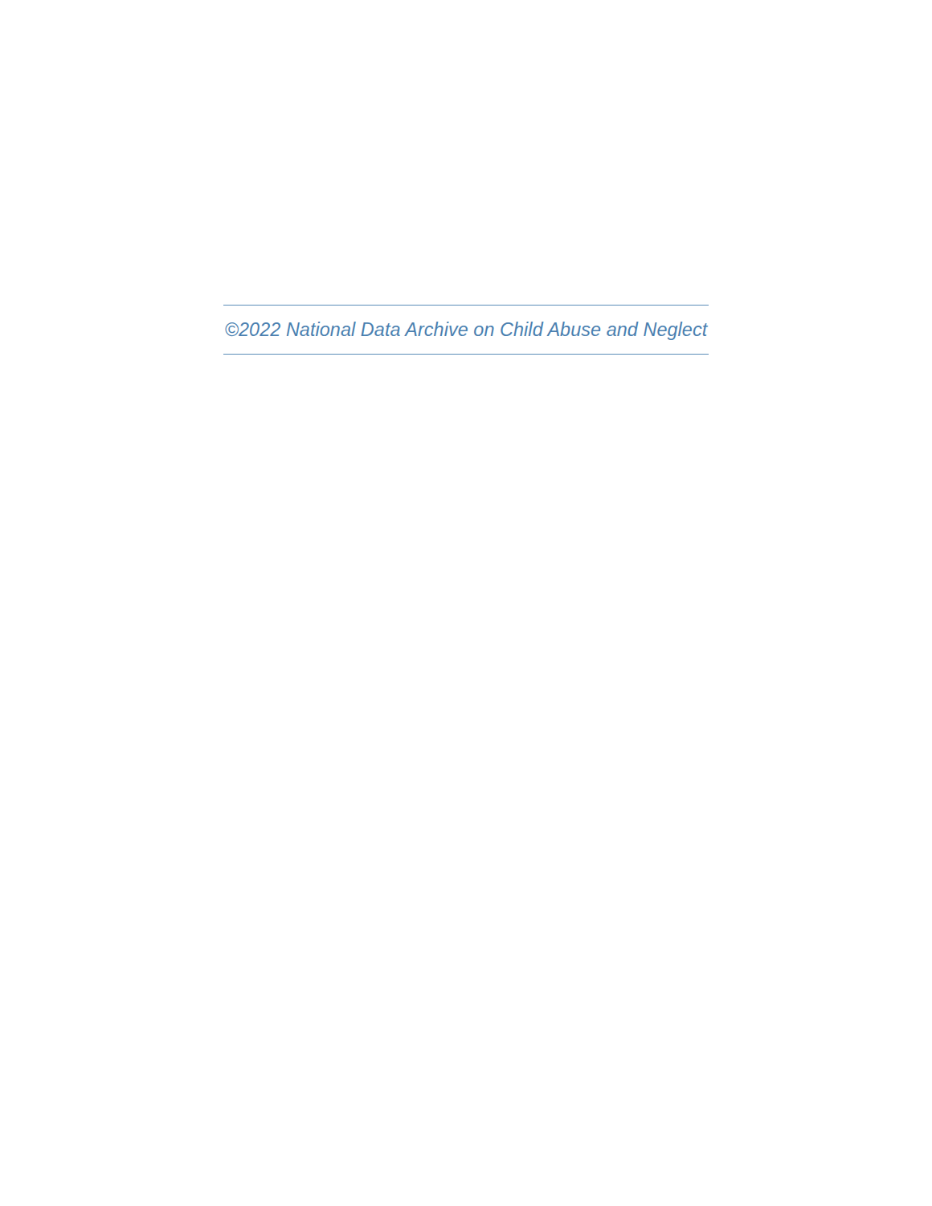©2022 National Data Archive on Child Abuse and Neglect